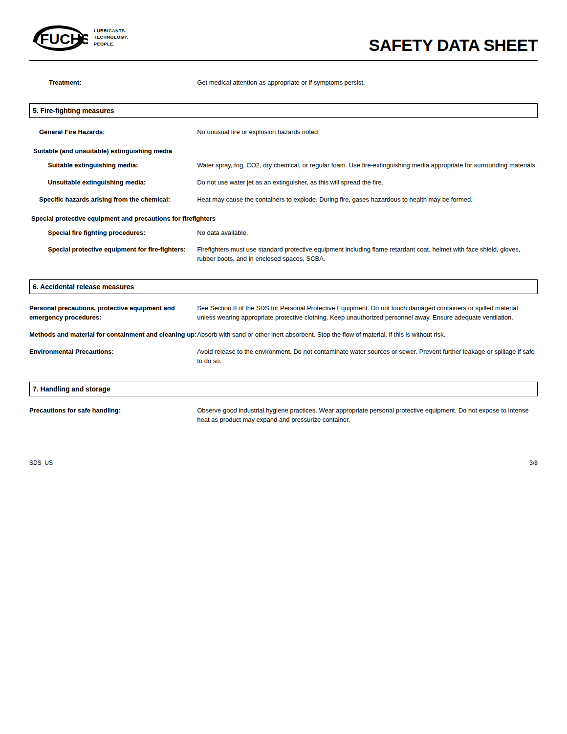FUCHS
Lubricants.
Technology.
People.
SAFETY DATA SHEET
| Treatment: | Get medical attention as appropriate or if symptoms persist. |
5. Fire-fighting measures
| General Fire Hazards: | No unusual fire or explosion hazards noted. |
Suitable (and unsuitable) extinguishing media
| Suitable extinguishing media: | Water spray, fog, CO2, dry chemical, or regular foam. Use fire-extinguishing media appropriate for surrounding materials. |
| Unsuitable extinguishing media: | Do not use water jet as an extinguisher, as this will spread the fire. |
| Specific hazards arising from the chemical: | Heat may cause the containers to explode. During fire, gases hazardous to health may be formed. |
Special protective equipment and precautions for firefighters
| Special fire fighting procedures: | No data available. |
| Special protective equipment for fire-fighters: | Firefighters must use standard protective equipment including flame retardant coat, helmet with face shield, gloves, rubber boots, and in enclosed spaces, SCBA. |
6. Accidental release measures
| Personal precautions, protective equipment and emergency procedures: | See Section 8 of the SDS for Personal Protective Equipment. Do not touch damaged containers or spilled material unless wearing appropriate protective clothing. Keep unauthorized personnel away. Ensure adequate ventilation. |
| Methods and material for containment and cleaning up: | Absorb with sand or other inert absorbent. Stop the flow of material, if this is without risk. |
| Environmental Precautions: | Avoid release to the environment. Do not contaminate water sources or sewer. Prevent further leakage or spillage if safe to do so. |
7. Handling and storage
| Precautions for safe handling: | Observe good industrial hygiene practices. Wear appropriate personal protective equipment. Do not expose to intense heat as product may expand and pressurize container. |
SDS_US 3/8